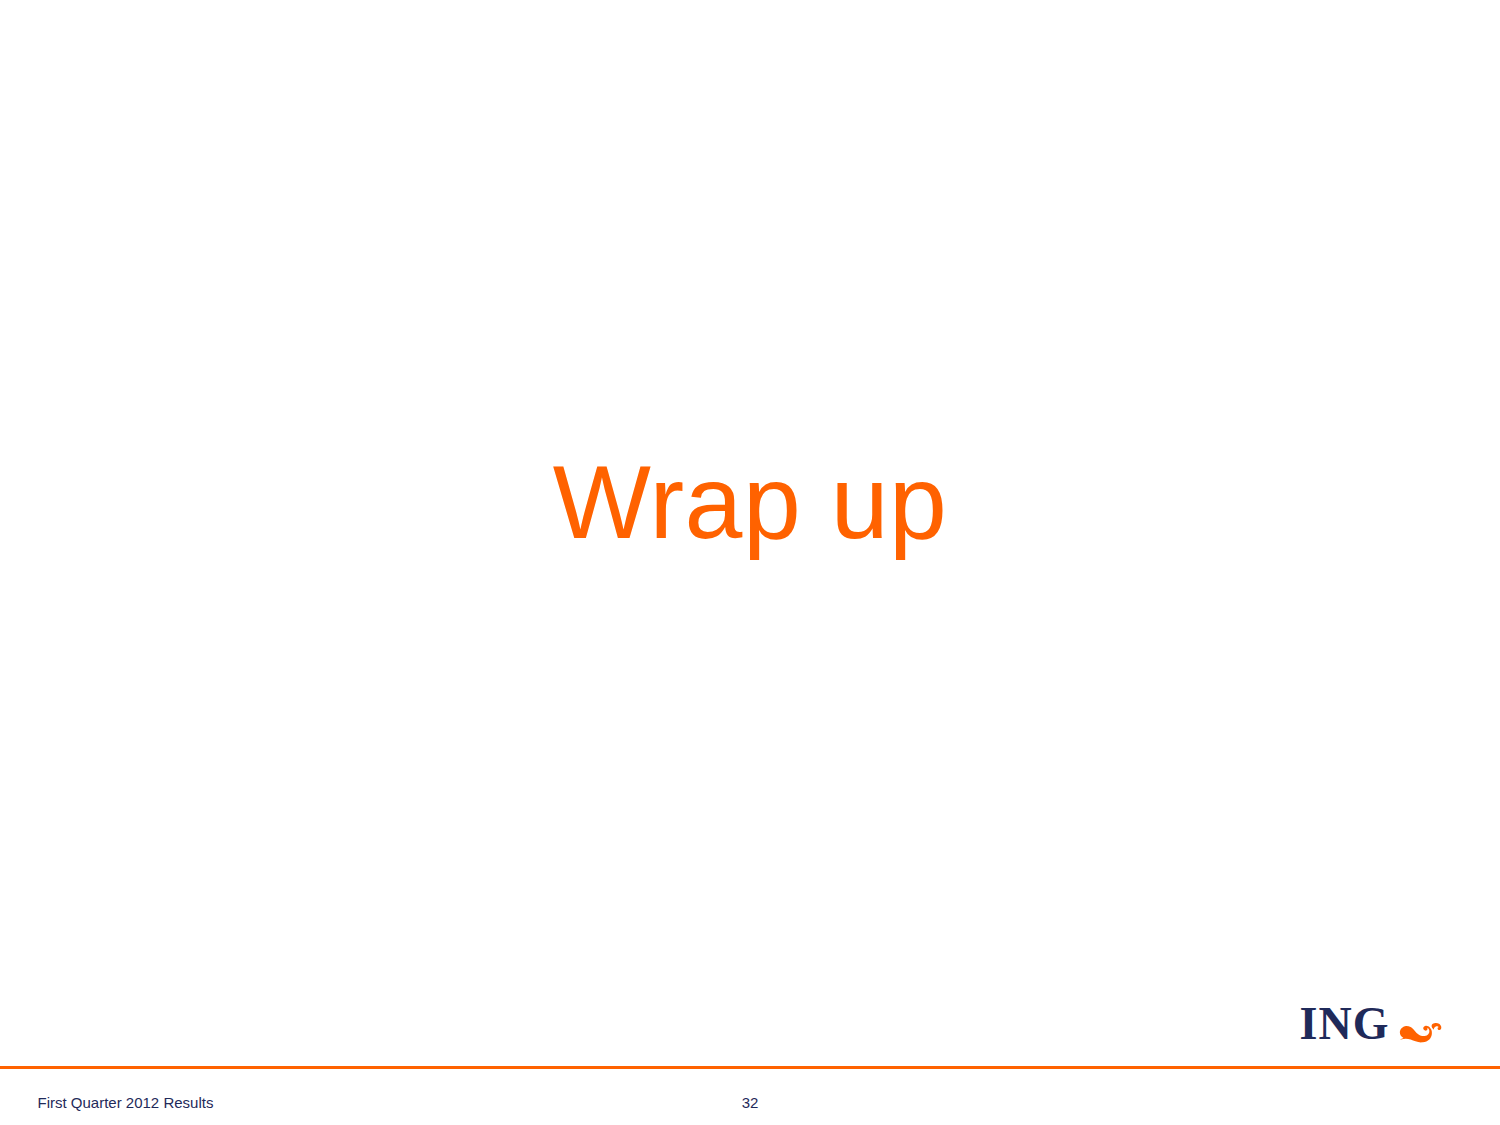Wrap up
ING
First Quarter 2012 Results
32